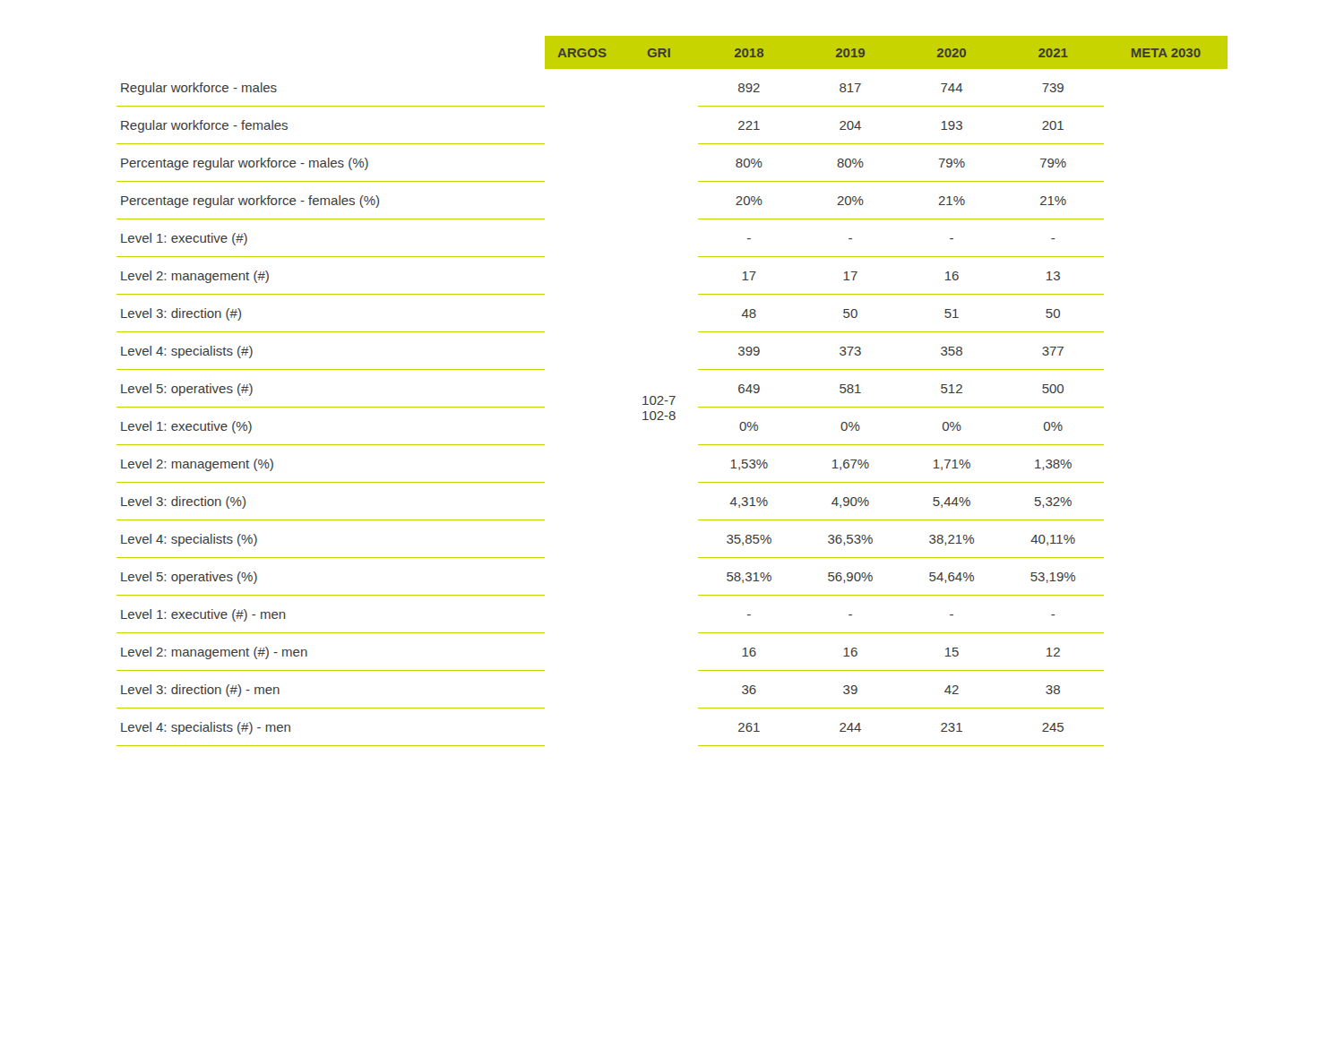| | ARGOS | GRI | 2018 | 2019 | 2020 | 2021 | META 2030 |
| --- | --- | --- | --- | --- | --- | --- | --- |
| Regular workforce - males | | | 892 | 817 | 744 | 739 | |
| Regular workforce - females | | | 221 | 204 | 193 | 201 | |
| Percentage regular workforce - males (%) | | | 80% | 80% | 79% | 79% | |
| Percentage regular workforce - females (%) | | | 20% | 20% | 21% | 21% | |
| Level 1: executive (#) | | | - | - | - | - | |
| Level 2: management (#) | | | 17 | 17 | 16 | 13 | |
| Level 3: direction (#) | | | 48 | 50 | 51 | 50 | |
| Level 4: specialists (#) | | | 399 | 373 | 358 | 377 | |
| Level 5: operatives (#) | | 102-7 102-8 | 649 | 581 | 512 | 500 | |
| Level 1: executive (%) | | 0% | 0% | 0% | 0% | |
| Level 2: management (%) | | | 1,53% | 1,67% | 1,71% | 1,38% | |
| Level 3: direction (%) | | | 4,31% | 4,90% | 5,44% | 5,32% | |
| Level 4: specialists (%) | | | 35,85% | 36,53% | 38,21% | 40,11% | |
| Level 5: operatives (%) | | | 58,31% | 56,90% | 54,64% | 53,19% | |
| Level 1: executive (#) - men | | | - | - | - | - | |
| Level 2: management (#) - men | | | 16 | 16 | 15 | 12 | |
| Level 3: direction (#) - men | | | 36 | 39 | 42 | 38 | |
| Level 4: specialists (#) - men | | | 261 | 244 | 231 | 245 | |